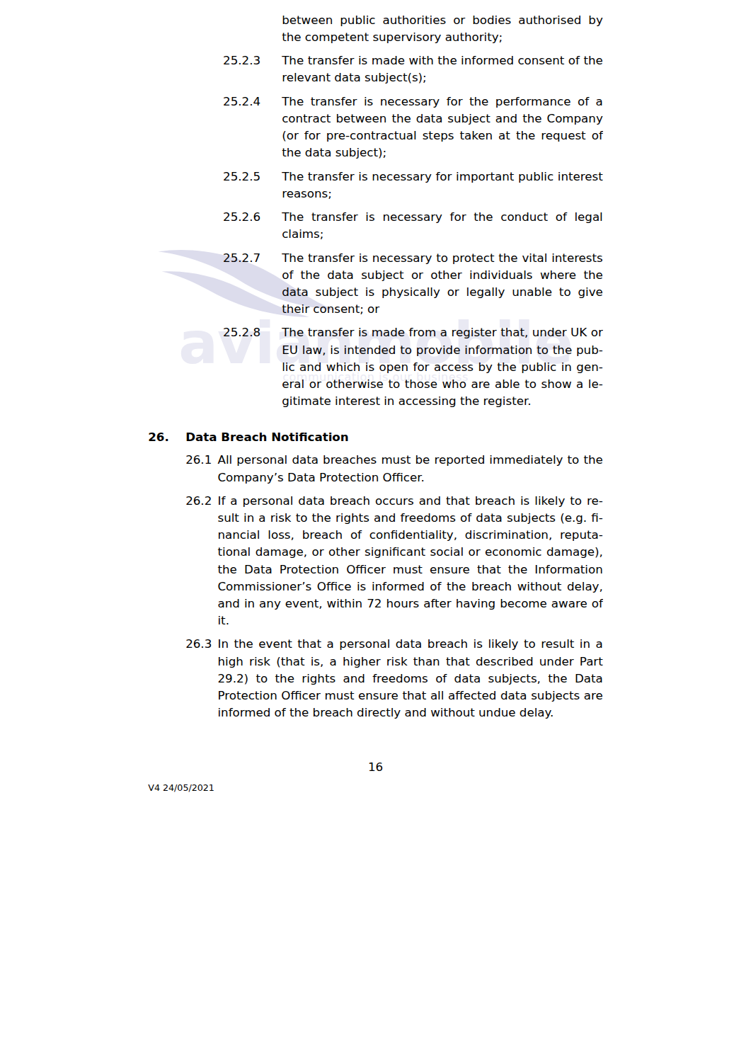avianmobile
communication is our business
between public authorities or bodies authorised by the competent supervisory authority;
25.2.3 The transfer is made with the informed consent of the relevant data subject(s);
25.2.4 The transfer is necessary for the performance of a contract between the data subject and the Company (or for pre-contractual steps taken at the request of the data subject);
25.2.5 The transfer is necessary for important public interest reasons;
25.2.6 The transfer is necessary for the conduct of legal claims;
25.2.7 The transfer is necessary to protect the vital interests of the data subject or other individuals where the data subject is physically or legally unable to give their consent; or
25.2.8 The transfer is made from a register that, under UK or EU law, is intended to provide information to the public and which is open for access by the public in general or otherwise to those who are able to show a legitimate interest in accessing the register.
26. Data Breach Notification
26.1 All personal data breaches must be reported immediately to the Company’s Data Protection Officer.
26.2 If a personal data breach occurs and that breach is likely to result in a risk to the rights and freedoms of data subjects (e.g. financial loss, breach of confidentiality, discrimination, reputational damage, or other significant social or economic damage), the Data Protection Officer must ensure that the Information Commissioner’s Office is informed of the breach without delay, and in any event, within 72 hours after having become aware of it.
26.3 In the event that a personal data breach is likely to result in a high risk (that is, a higher risk than that described under Part 29.2) to the rights and freedoms of data subjects, the Data Protection Officer must ensure that all affected data subjects are informed of the breach directly and without undue delay.
16
V4 24/05/2021